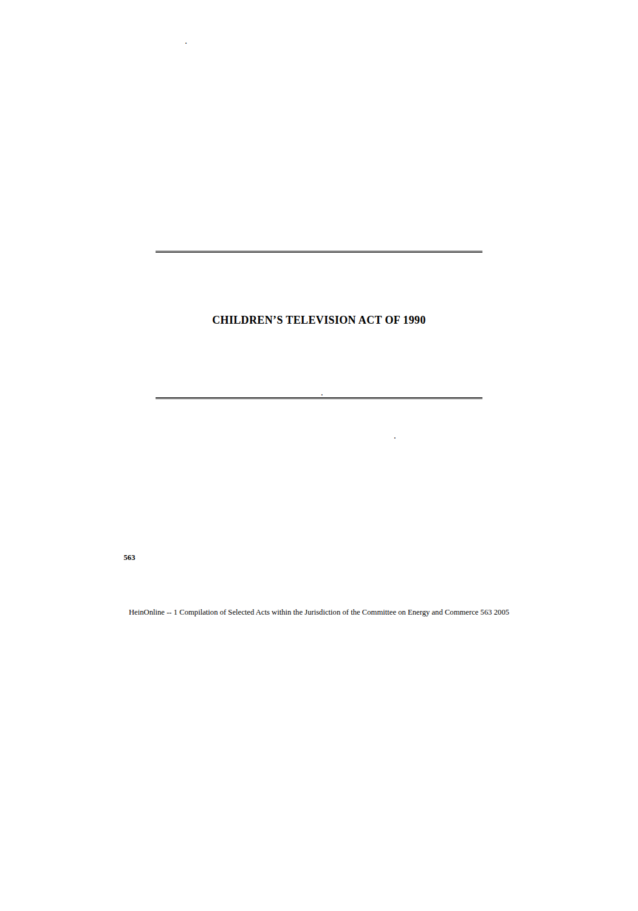.
CHILDREN’S TELEVISION ACT OF 1990
.
.
563
HeinOnline -- 1 Compilation of Selected Acts within the Jurisdiction of the Committee on Energy and Commerce 563 2005